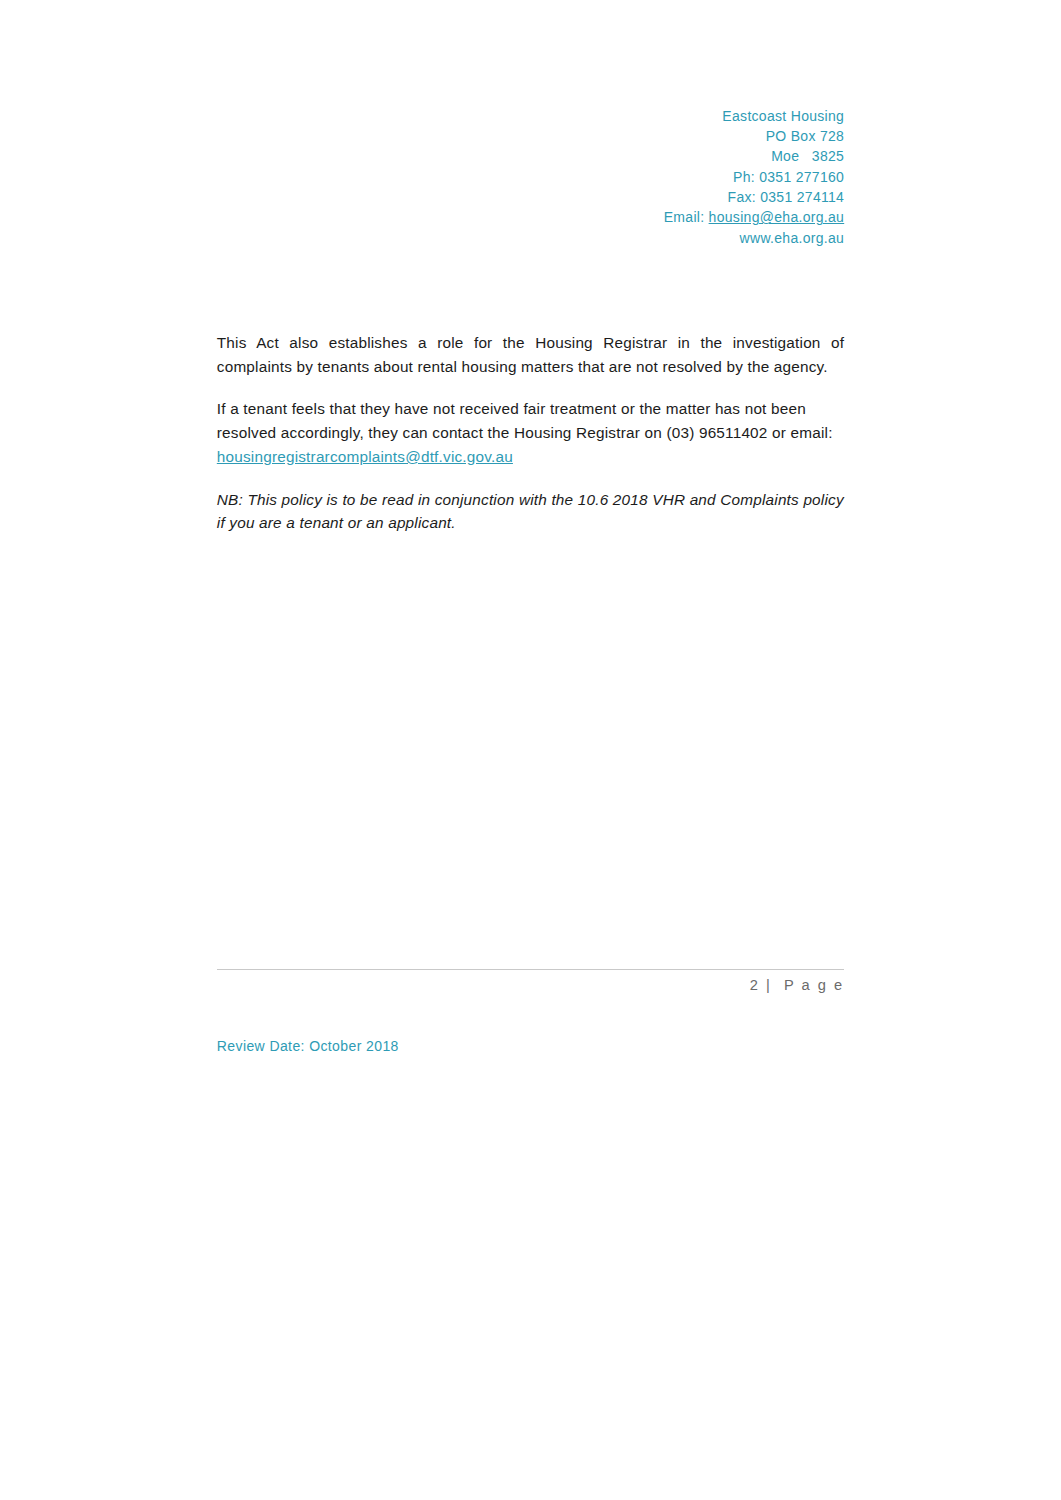Eastcoast Housing PO Box 728
Moe 3825
Ph: 0351 277160
Fax: 0351 274114
Email: housing@eha.org.au
www.eha.org.au
This Act also establishes a role for the Housing Registrar in the investigation of complaints by tenants about rental housing matters that are not resolved by the agency.
If a tenant feels that they have not received fair treatment or the matter has not been resolved accordingly, they can contact the Housing Registrar on (03) 96511402 or email:
housingregistrarcomplaints@dtf.vic.gov.au
NB: This policy is to be read in conjunction with the 10.6 2018 VHR and Complaints policy if you are a tenant or an applicant.
2 | P a g e
Review Date: October 2018